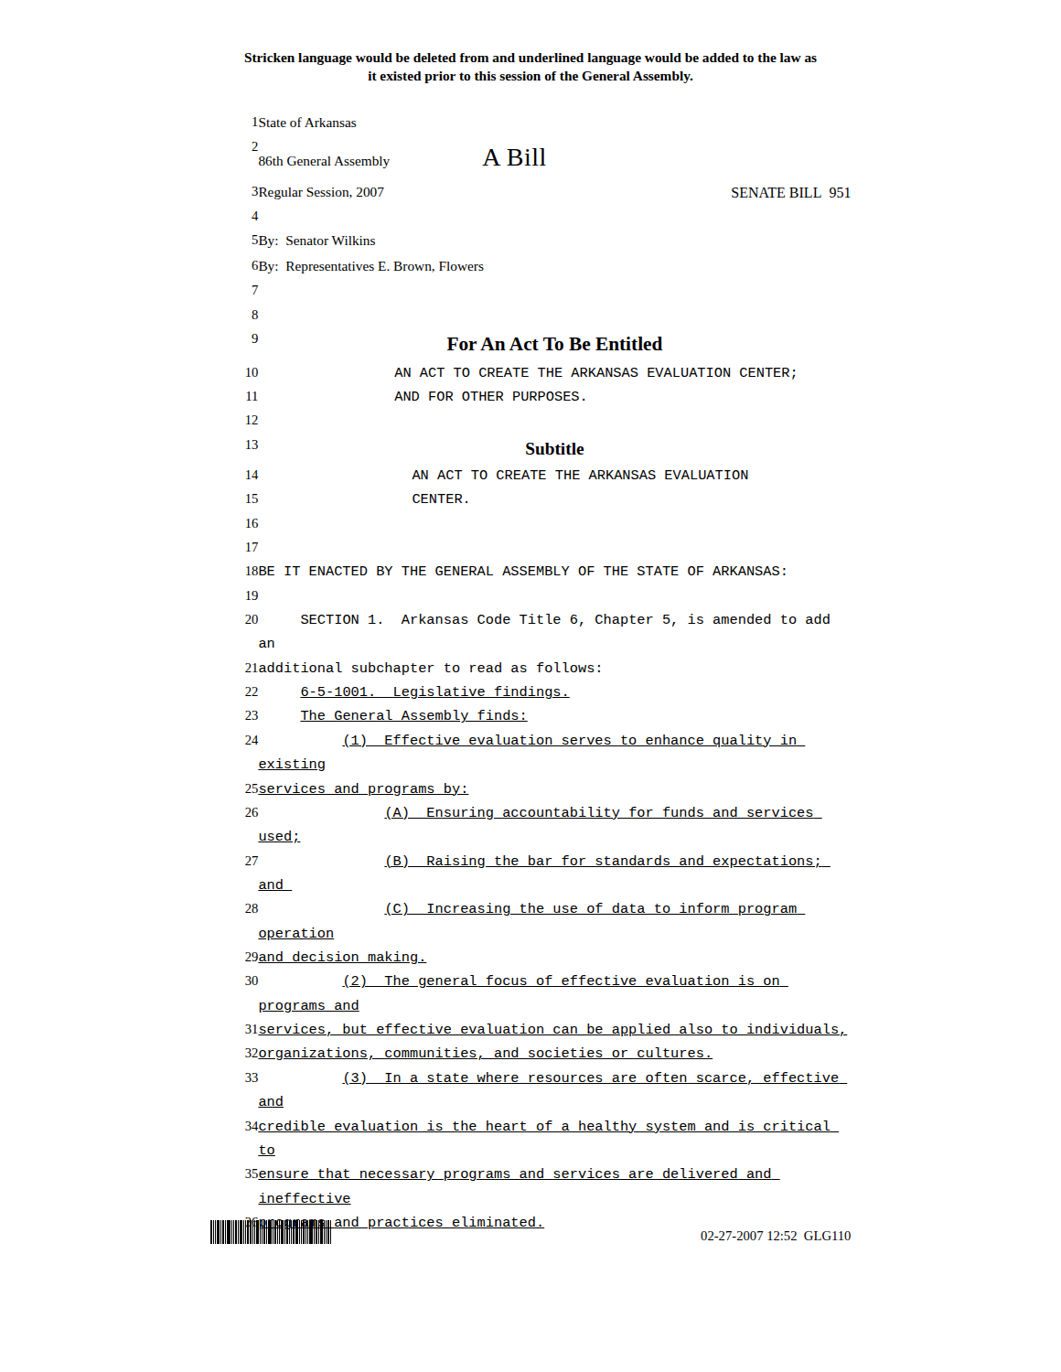Stricken language would be deleted from and underlined language would be added to the law as it existed prior to this session of the General Assembly.
| 1 | State of Arkansas |
| 2 | 86th General Assembly A Bill |
| 3 | Regular Session, 2007 SENATE BILL 951 |
| 4 | |
| 5 | By: Senator Wilkins |
| 6 | By: Representatives E. Brown, Flowers |
| 7 | |
| 8 | |
| 9 | For An Act To Be Entitled |
| 10 | AN ACT TO CREATE THE ARKANSAS EVALUATION CENTER; |
| 11 | AND FOR OTHER PURPOSES. |
| 12 | |
| 13 | Subtitle |
| 14 | AN ACT TO CREATE THE ARKANSAS EVALUATION |
| 15 | CENTER. |
| 16 | |
| 17 | |
| 18 | BE IT ENACTED BY THE GENERAL ASSEMBLY OF THE STATE OF ARKANSAS: |
| 19 | |
| 20 | SECTION 1. Arkansas Code Title 6, Chapter 5, is amended to add an |
| 21 | additional subchapter to read as follows: |
| 22 | 6-5-1001. Legislative findings. |
| 23 | The General Assembly finds: |
| 24 | (1) Effective evaluation serves to enhance quality in existing |
| 25 | services and programs by: |
| 26 | (A) Ensuring accountability for funds and services used; |
| 27 | (B) Raising the bar for standards and expectations; and |
| 28 | (C) Increasing the use of data to inform program operation |
| 29 | and decision making. |
| 30 | (2) The general focus of effective evaluation is on programs and |
| 31 | services, but effective evaluation can be applied also to individuals, |
| 32 | organizations, communities, and societies or cultures. |
| 33 | (3) In a state where resources are often scarce, effective and |
| 34 | credible evaluation is the heart of a healthy system and is critical to |
| 35 | ensure that necessary programs and services are delivered and ineffective |
| 36 | programs and practices eliminated. |
02-27-2007 12:52 GLG110